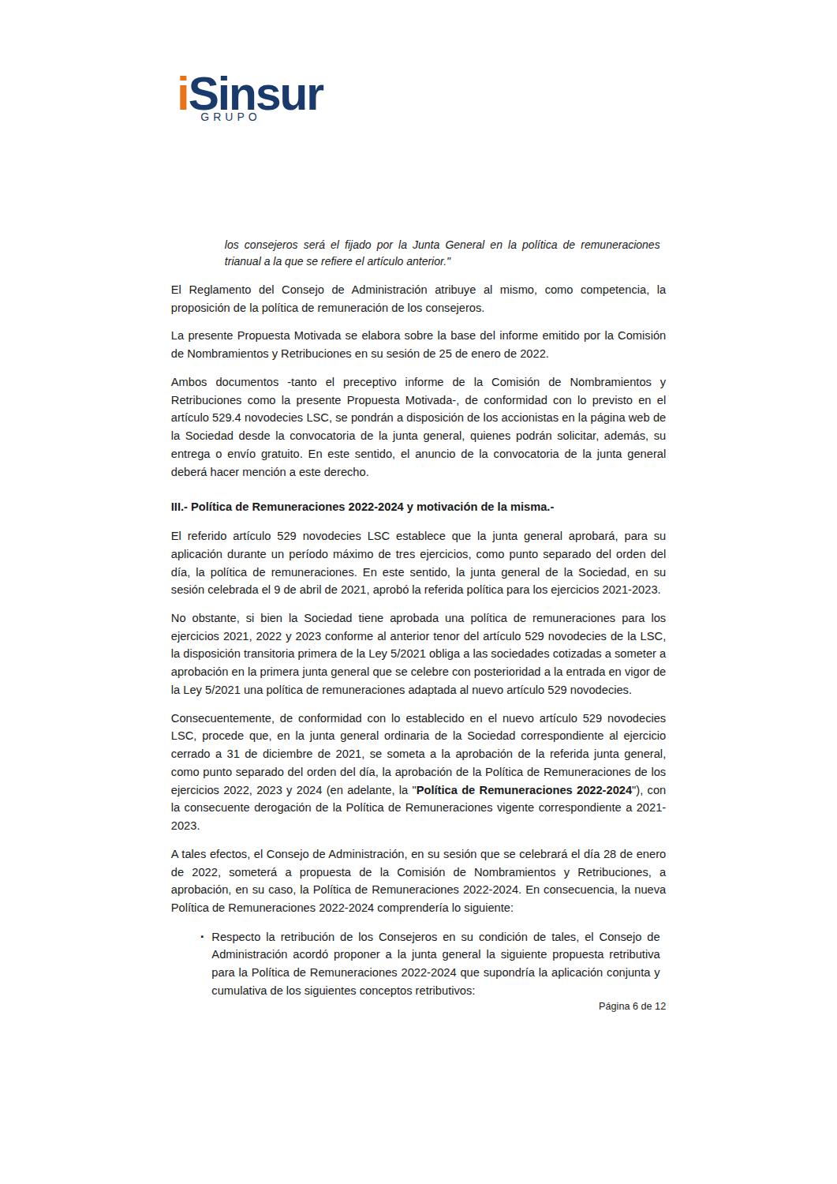i Sinsur GRUPO
los consejeros será el fijado por la Junta General en la política de remuneraciones trianual a la que se refiere el artículo anterior."
El Reglamento del Consejo de Administración atribuye al mismo, como competencia, la proposición de la política de remuneración de los consejeros.
La presente Propuesta Motivada se elabora sobre la base del informe emitido por la Comisión de Nombramientos y Retribuciones en su sesión de 25 de enero de 2022.
Ambos documentos -tanto el preceptivo informe de la Comisión de Nombramientos y Retribuciones como la presente Propuesta Motivada-, de conformidad con lo previsto en el artículo 529.4 novodecies LSC, se pondrán a disposición de los accionistas en la página web de la Sociedad desde la convocatoria de la junta general, quienes podrán solicitar, además, su entrega o envío gratuito. En este sentido, el anuncio de la convocatoria de la junta general deberá hacer mención a este derecho.
III.- Política de Remuneraciones 2022-2024 y motivación de la misma.-
El referido artículo 529 novodecies LSC establece que la junta general aprobará, para su aplicación durante un período máximo de tres ejercicios, como punto separado del orden del día, la política de remuneraciones. En este sentido, la junta general de la Sociedad, en su sesión celebrada el 9 de abril de 2021, aprobó la referida política para los ejercicios 2021-2023.
No obstante, si bien la Sociedad tiene aprobada una política de remuneraciones para los ejercicios 2021, 2022 y 2023 conforme al anterior tenor del artículo 529 novodecies de la LSC, la disposición transitoria primera de la Ley 5/2021 obliga a las sociedades cotizadas a someter a aprobación en la primera junta general que se celebre con posterioridad a la entrada en vigor de la Ley 5/2021 una política de remuneraciones adaptada al nuevo artículo 529 novodecies.
Consecuentemente, de conformidad con lo establecido en el nuevo artículo 529 novodecies LSC, procede que, en la junta general ordinaria de la Sociedad correspondiente al ejercicio cerrado a 31 de diciembre de 2021, se someta a la aprobación de la referida junta general, como punto separado del orden del día, la aprobación de la Política de Remuneraciones de los ejercicios 2022, 2023 y 2024 (en adelante, la "Política de Remuneraciones 2022-2024"), con la consecuente derogación de la Política de Remuneraciones vigente correspondiente a 2021-2023.
A tales efectos, el Consejo de Administración, en su sesión que se celebrará el día 28 de enero de 2022, someterá a propuesta de la Comisión de Nombramientos y Retribuciones, a aprobación, en su caso, la Política de Remuneraciones 2022-2024. En consecuencia, la nueva Política de Remuneraciones 2022-2024 comprendería lo siguiente:
▪ Respecto la retribución de los Consejeros en su condición de tales, el Consejo de Administración acordó proponer a la junta general la siguiente propuesta retributiva para la Política de Remuneraciones 2022-2024 que supondría la aplicación conjunta y cumulativa de los siguientes conceptos retributivos:
Página 6 de 12